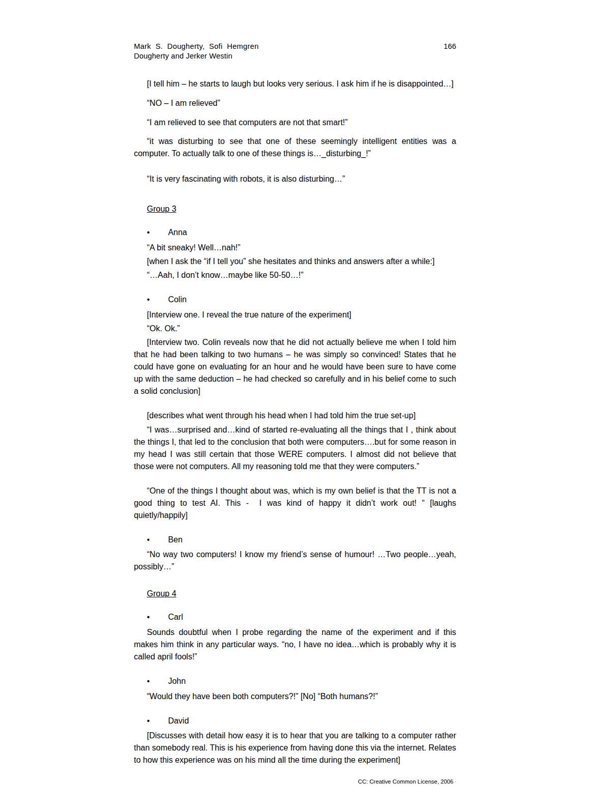Mark S. Dougherty, Sofi Hemgren 166
Dougherty and Jerker Westin
[I tell him – he starts to laugh but looks very serious. I ask him if he is disappointed…]
“NO – I am relieved”
“I am relieved to see that computers are not that smart!”
“it was disturbing to see that one of these seemingly intelligent entities was a computer. To actually talk to one of these things is…_disturbing_!”
“It is very fascinating with robots, it is also disturbing…”
Group 3
Anna
“A bit sneaky! Well…nah!”
[when I ask the “if I tell you” she hesitates and thinks and answers after a while:]
“…Aah, I don’t know…maybe like 50-50…!”
Colin
[Interview one. I reveal the true nature of the experiment]
“Ok. Ok.”
[Interview two. Colin reveals now that he did not actually believe me when I told him that he had been talking to two humans – he was simply so convinced! States that he could have gone on evaluating for an hour and he would have been sure to have come up with the same deduction – he had checked so carefully and in his belief come to such a solid conclusion]
[describes what went through his head when I had told him the true set-up]
“I was…surprised and…kind of started re-evaluating all the things that I , think about the things I, that led to the conclusion that both were computers….but for some reason in my head I was still certain that those WERE computers. I almost did not believe that those were not computers. All my reasoning told me that they were computers.”
“One of the things I thought about was, which is my own belief is that the TT is not a good thing to test AI. This - I was kind of happy it didn’t work out! “ [laughs quietly/happily]
Ben
“No way two computers! I know my friend’s sense of humour! …Two people…yeah, possibly…”
Group 4
Carl
Sounds doubtful when I probe regarding the name of the experiment and if this makes him think in any particular ways. “no, I have no idea…which is probably why it is called april fools!”
John
“Would they have been both computers?!” [No] “Both humans?!”
David
[Discusses with detail how easy it is to hear that you are talking to a computer rather than somebody real. This is his experience from having done this via the internet. Relates to how this experience was on his mind all the time during the experiment]
CC: Creative Common License, 2006.